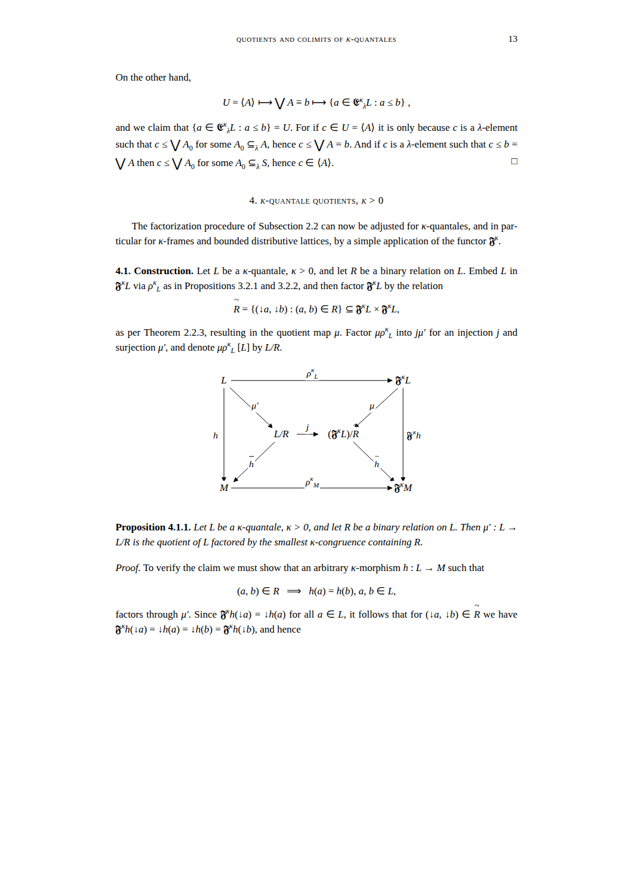quotients and colimits of κ-quantales 13
On the other hand,
U = ⟨A⟩ ⟼ ⋁ A ≡ b ⟼ {a ∈ 𝕰κλL : a ≤ b} ,
and we claim that {a ∈ 𝕰κλL : a ≤ b} = U. For if c ∈ U = ⟨A⟩ it is only because c is a λ-element such that c ≤ ⋁ A0 for some A0 ⊆λ A, hence c ≤ ⋁ A = b. And if c is a λ-element such that c ≤ b = ⋁ A then c ≤ ⋁ A0 for some A0 ⊆λ S, hence c ∈ ⟨A⟩. □
4. κ-quantale quotients, κ > 0
The factorization procedure of Subsection 2.2 can now be adjusted for κ-quantales, and in particular for κ-frames and bounded distributive lattices, by a simple application of the functor 𝕱κ.
4.1. Construction. Let L be a κ-quantale, κ > 0, and let R be a binary relation on L. Embed L in 𝕱κL via ρκL as in Propositions 3.2.1 and 3.2.2, and then factor 𝕱κL by the relation
~R = {(↓a, ↓b) : (a, b) ∈ R} ⊆ 𝕱κL × 𝕱κL,
as per Theorem 2.2.3, resulting in the quotient map μ. Factor μρκL into jμ′ for an injection j and surjection μ′, and denote μρκL [L] by L/R.
L 𝕱κL M 𝕱κM L/R (𝕱κL)/~R ρκL ρκM h 𝕱κh μ′ μ j h ~h
Proposition 4.1.1. Let L be a κ-quantale, κ > 0, and let R be a binary relation on L. Then μ′ : L → L/R is the quotient of L factored by the smallest κ-congruence containing R.
Proof. To verify the claim we must show that an arbitrary κ-morphism h : L → M such that
(a, b) ∈ R ⟹ h(a) = h(b), a, b ∈ L,
factors through μ′. Since 𝕱κh(↓a) = ↓h(a) for all a ∈ L, it follows that for (↓a, ↓b) ∈ ~R we have 𝕱κh(↓a) = ↓h(a) = ↓h(b) = 𝕱κh(↓b), and hence